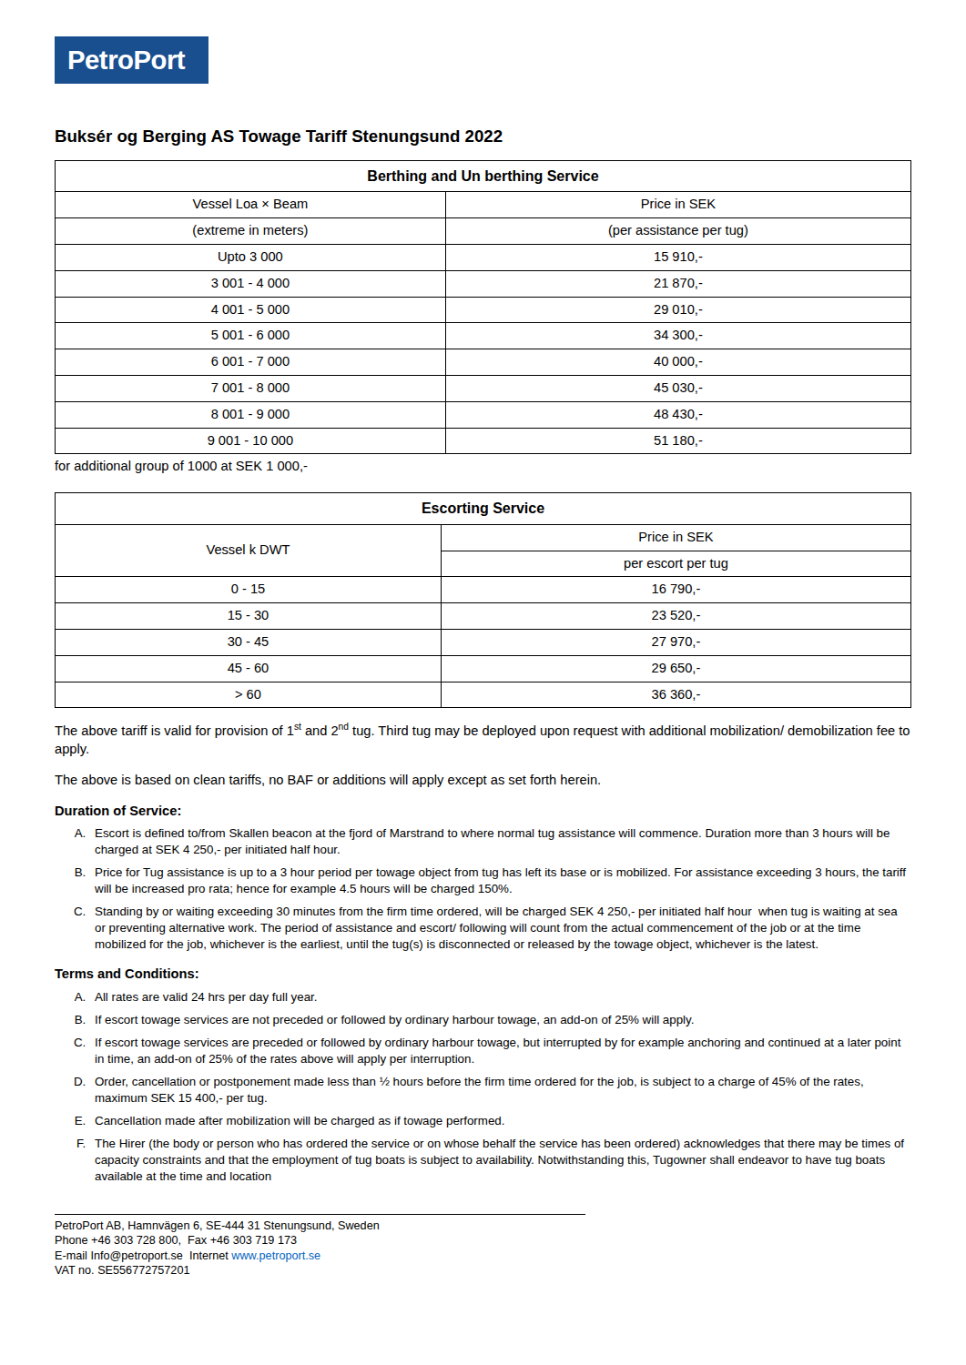Petro Port
Buksér og Berging AS Towage Tariff Stenungsund 2022
| Berthing and Un berthing Service |
| --- |
| Vessel Loa × Beam | Price in SEK |
| (extreme in meters) | (per assistance per tug) |
| Upto 3 000 | 15 910,- |
| 3 001 - 4 000 | 21 870,- |
| 4 001 - 5 000 | 29 010,- |
| 5 001 - 6 000 | 34 300,- |
| 6 001 - 7 000 | 40 000,- |
| 7 001 - 8 000 | 45 030,- |
| 8 001 - 9 000 | 48 430,- |
| 9 001 - 10 000 | 51 180,- |
for additional group of 1000 at SEK 1 000,-
| Escorting Service |
| --- |
| Vessel k DWT | Price in SEK |
| per escort per tug |
| 0 - 15 | 16 790,- |
| 15 - 30 | 23 520,- |
| 30 - 45 | 27 970,- |
| 45 - 60 | 29 650,- |
| > 60 | 36 360,- |
The above tariff is valid for provision of 1st and 2nd tug. Third tug may be deployed upon request with additional mobilization/ demobilization fee to apply.
The above is based on clean tariffs, no BAF or additions will apply except as set forth herein.
Duration of Service:
Escort is defined to/from Skallen beacon at the fjord of Marstrand to where normal tug assistance will commence. Duration more than 3 hours will be charged at SEK 4 250,- per initiated half hour.
Price for Tug assistance is up to a 3 hour period per towage object from tug has left its base or is mobilized. For assistance exceeding 3 hours, the tariff will be increased pro rata; hence for example 4.5 hours will be charged 150%.
Standing by or waiting exceeding 30 minutes from the firm time ordered, will be charged SEK 4 250,- per initiated half hour when tug is waiting at sea or preventing alternative work. The period of assistance and escort/ following will count from the actual commencement of the job or at the time mobilized for the job, whichever is the earliest, until the tug(s) is disconnected or released by the towage object, whichever is the latest.
Terms and Conditions:
All rates are valid 24 hrs per day full year.
If escort towage services are not preceded or followed by ordinary harbour towage, an add-on of 25% will apply.
If escort towage services are preceded or followed by ordinary harbour towage, but interrupted by for example anchoring and continued at a later point in time, an add-on of 25% of the rates above will apply per interruption.
Order, cancellation or postponement made less than ½ hours before the firm time ordered for the job, is subject to a charge of 45% of the rates, maximum SEK 15 400,- per tug.
Cancellation made after mobilization will be charged as if towage performed.
The Hirer (the body or person who has ordered the service or on whose behalf the service has been ordered) acknowledges that there may be times of capacity constraints and that the employment of tug boats is subject to availability. Notwithstanding this, Tugowner shall endeavor to have tug boats available at the time and location
PetroPort AB, Hamnvägen 6, SE-444 31 Stenungsund, Sweden
Phone +46 303 728 800, Fax +46 303 719 173
E-mail Info@petroport.se Internet www.petroport.se
VAT no. SE556772757201